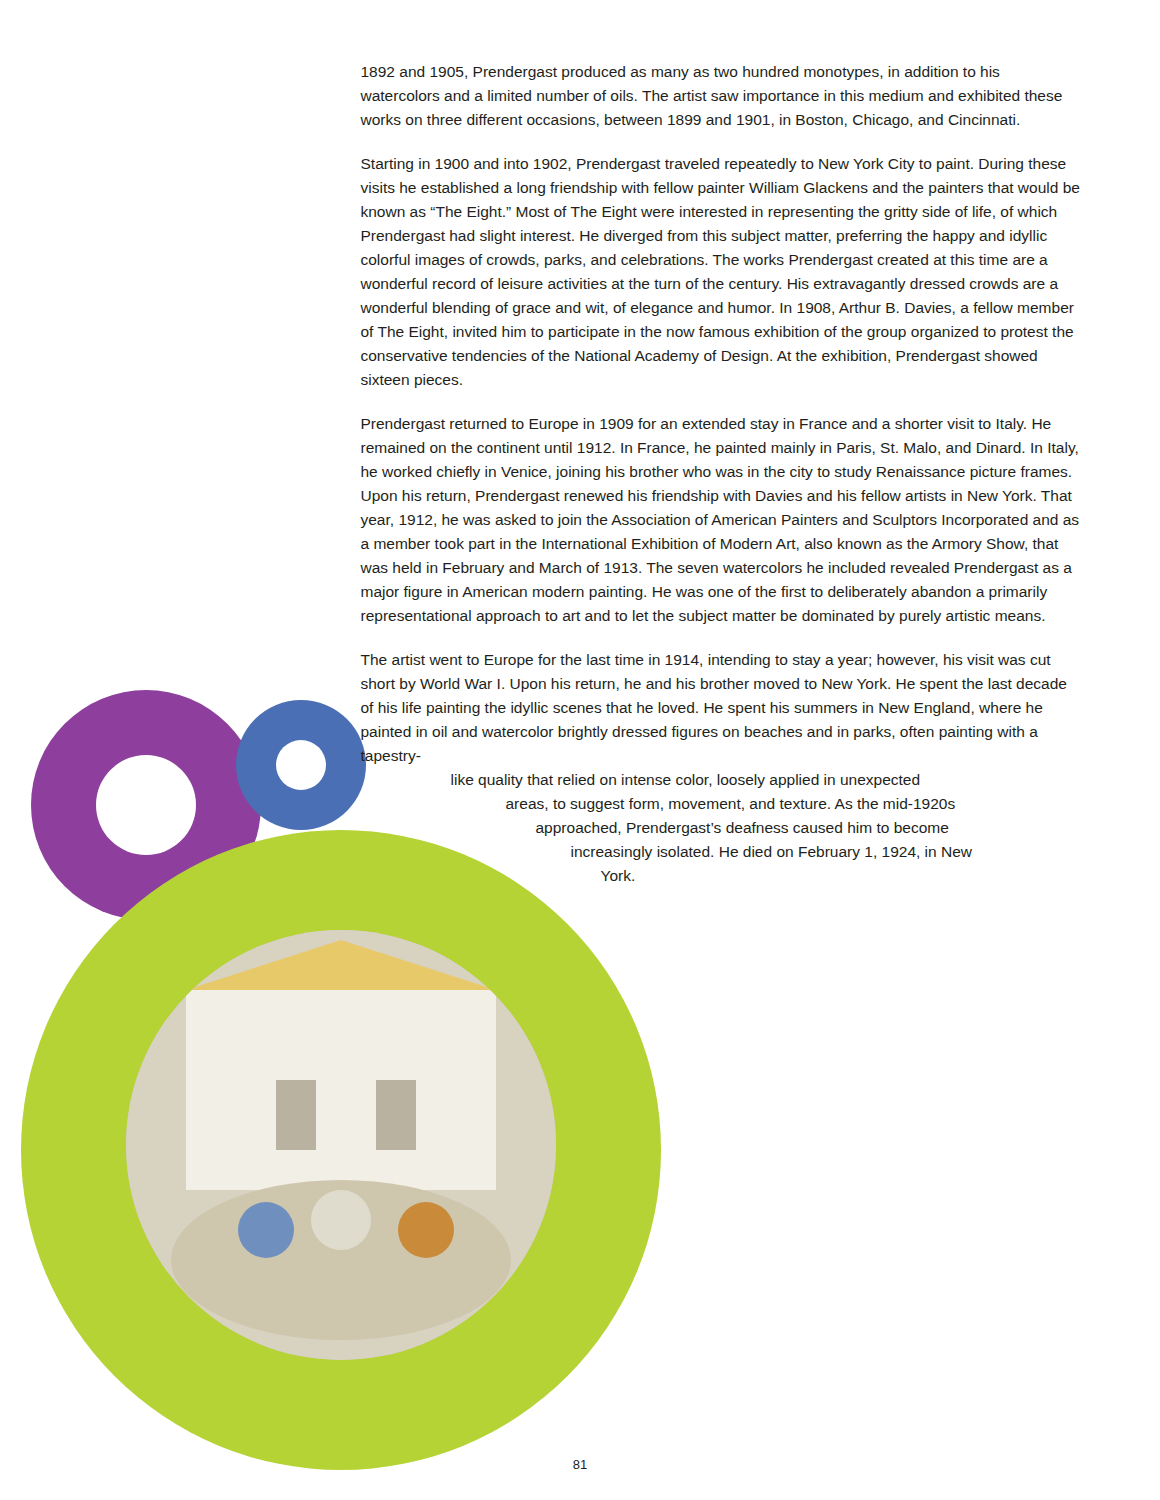1892 and 1905, Prendergast produced as many as two hundred monotypes, in addition to his watercolors and a limited number of oils. The artist saw importance in this medium and exhibited these works on three different occasions, between 1899 and 1901, in Boston, Chicago, and Cincinnati.
Starting in 1900 and into 1902, Prendergast traveled repeatedly to New York City to paint. During these visits he established a long friendship with fellow painter William Glackens and the painters that would be known as “The Eight.” Most of The Eight were interested in representing the gritty side of life, of which Prendergast had slight interest. He diverged from this subject matter, preferring the happy and idyllic colorful images of crowds, parks, and celebrations. The works Prendergast created at this time are a wonderful record of leisure activities at the turn of the century. His extravagantly dressed crowds are a wonderful blending of grace and wit, of elegance and humor. In 1908, Arthur B. Davies, a fellow member of The Eight, invited him to participate in the now famous exhibition of the group organized to protest the conservative tendencies of the National Academy of Design. At the exhibition, Prendergast showed sixteen pieces.
Prendergast returned to Europe in 1909 for an extended stay in France and a shorter visit to Italy. He remained on the continent until 1912. In France, he painted mainly in Paris, St. Malo, and Dinard. In Italy, he worked chiefly in Venice, joining his brother who was in the city to study Renaissance picture frames. Upon his return, Prendergast renewed his friendship with Davies and his fellow artists in New York. That year, 1912, he was asked to join the Association of American Painters and Sculptors Incorporated and as a member took part in the International Exhibition of Modern Art, also known as the Armory Show, that was held in February and March of 1913. The seven watercolors he included revealed Prendergast as a major figure in American modern painting. He was one of the first to deliberately abandon a primarily representational approach to art and to let the subject matter be dominated by purely artistic means.
The artist went to Europe for the last time in 1914, intending to stay a year; however, his visit was cut short by World War I. Upon his return, he and his brother moved to New York. He spent the last decade of his life painting the idyllic scenes that he loved. He spent his summers in New England, where he painted in oil and watercolor brightly dressed figures on beaches and in parks, often painting with a tapestry-like quality that relied on intense color, loosely applied in unexpected areas, to suggest form, movement, and texture. As the mid-1920s approached, Prendergast’s deafness caused him to become increasingly isolated. He died on February 1, 1924, in New York.
81